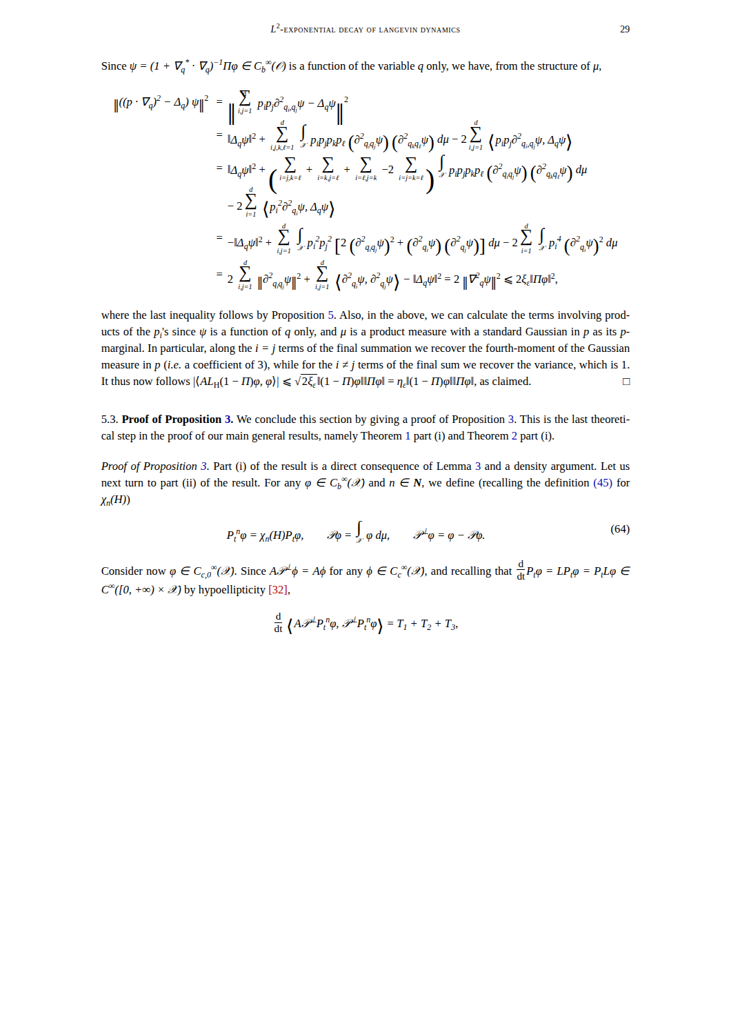L2-exponential decay of langevin dynamics 29
Since ψ = (1 + ∇q* · ∇q)−1Πφ ∈ Cb∞(𝒪) is a function of the variable q only, we have, from the structure of μ,
‖((p · ∇q)2 − Δq) ψ‖2 = ‖∑i,j=1dpipj∂2qi,qjψ − Δqψ‖2
= ‖Δqψ‖2 + d∑i,j,k,ℓ=1 ∫𝒳 pipjpkpℓ (∂2qiqjψ) (∂2qkqℓψ) dμ − 2d∑i,j=1 ⟨pipj∂2qi,qjψ, Δqψ⟩
= ‖Δqψ‖2 + (∑i=j,k=ℓ + ∑i=k,j=ℓ + ∑i=ℓ,j=k −2 ∑i=j=k=ℓ) ∫𝒳 pipjpkpℓ (∂2qiqjψ) (∂2qkqℓψ) dμ
− 2d∑i=1 ⟨pi2∂2qiψ, Δqψ⟩
= −‖Δqψ‖2 + d∑i,j=1 ∫𝒳 pi2pj2 [2 (∂2qiqjψ)2 + (∂2qiψ) (∂2qjψ)] dμ − 2d∑i=1 ∫𝒳 pi4 (∂2qiψ)2 dμ
= 2 d∑i,j=1 ‖∂2qiqjψ‖2 + d∑i,j=1 ⟨∂2qiψ, ∂2qjψ⟩ − ‖Δqψ‖2 = 2 ‖∇2qψ‖2 ⩽ 2ξε‖Πφ‖2,
where the last inequality follows by Proposition 5. Also, in the above, we can calculate the terms involving products of the pi's since ψ is a function of q only, and μ is a product measure with a standard Gaussian in p as its p-marginal. In particular, along the i = j terms of the final summation we recover the fourth-moment of the Gaussian measure in p (i.e. a coefficient of 3), while for the i ≠ j terms of the final sum we recover the variance, which is 1. It thus now follows |⟨ALH(1 − Π)φ, φ⟩| ⩽ √2ξε‖(1 − Π)φ‖‖Πφ‖ = ηε‖(1 − Π)φ‖‖Πφ‖, as claimed. □
5.3. Proof of Proposition 3.
We conclude this section by giving a proof of Proposition 3. This is the last theoretical step in the proof of our main general results, namely Theorem 1 part (i) and Theorem 2 part (i).
Proof of Proposition 3. Part (i) of the result is a direct consequence of Lemma 3 and a density argument. Let us next turn to part (ii) of the result. For any φ ∈ Cb∞(𝒳) and n ∈ N, we define (recalling the definition (45) for χn(H))
(64) Ptnφ = χn(H)Ptφ, 𝒫φ = ∫𝒳 φ dμ, 𝒫⊥φ = φ − 𝒫φ.
Consider now φ ∈ Cc,0∞(𝒳). Since A𝒫⊥ϕ = Aϕ for any ϕ ∈ Cc∞(𝒳), and recalling that ddt Ptφ = LPtφ = PtLφ ∈ C∞([0, +∞) × 𝒳) by hypoellipticity [32],
ddt ⟨A𝒫⊥Ptnφ, 𝒫⊥Ptnφ⟩ = T1 + T2 + T3,